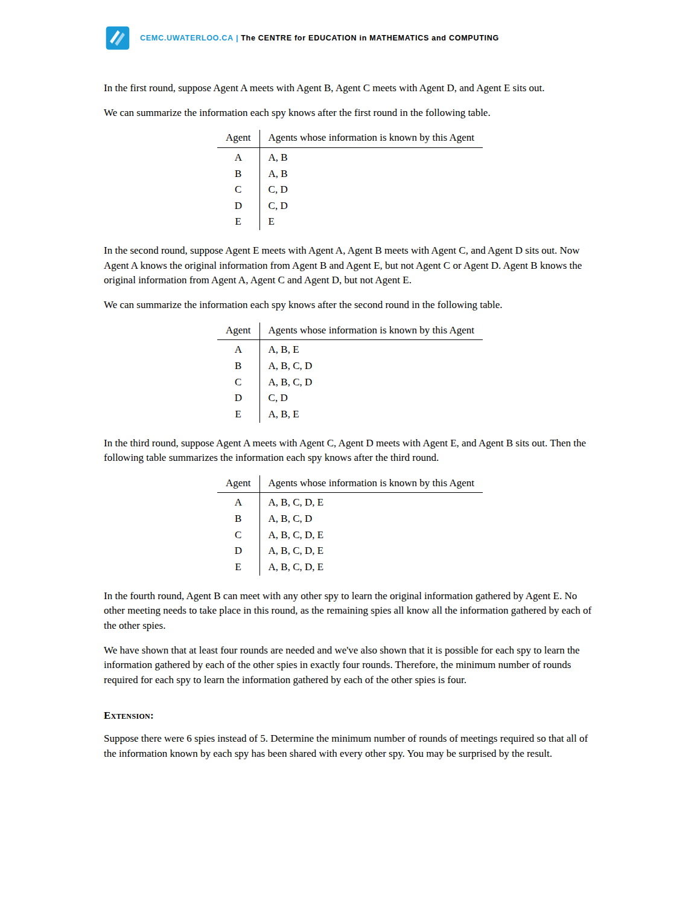CEMC.UWATERLOO.CA|The CENTRE for EDUCATION in MATHEMATICS and COMPUTING
In the first round, suppose Agent A meets with Agent B, Agent C meets with Agent D, and Agent E sits out.
We can summarize the information each spy knows after the first round in the following table.
| Agent | Agents whose information is known by this Agent |
| --- | --- |
| A | A, B |
| B | A, B |
| C | C, D |
| D | C, D |
| E | E |
In the second round, suppose Agent E meets with Agent A, Agent B meets with Agent C, and Agent D sits out. Now Agent A knows the original information from Agent B and Agent E, but not Agent C or Agent D. Agent B knows the original information from Agent A, Agent C and Agent D, but not Agent E.
We can summarize the information each spy knows after the second round in the following table.
| Agent | Agents whose information is known by this Agent |
| --- | --- |
| A | A, B, E |
| B | A, B, C, D |
| C | A, B, C, D |
| D | C, D |
| E | A, B, E |
In the third round, suppose Agent A meets with Agent C, Agent D meets with Agent E, and Agent B sits out. Then the following table summarizes the information each spy knows after the third round.
| Agent | Agents whose information is known by this Agent |
| --- | --- |
| A | A, B, C, D, E |
| B | A, B, C, D |
| C | A, B, C, D, E |
| D | A, B, C, D, E |
| E | A, B, C, D, E |
In the fourth round, Agent B can meet with any other spy to learn the original information gathered by Agent E. No other meeting needs to take place in this round, as the remaining spies all know all the information gathered by each of the other spies.
We have shown that at least four rounds are needed and we've also shown that it is possible for each spy to learn the information gathered by each of the other spies in exactly four rounds. Therefore, the minimum number of rounds required for each spy to learn the information gathered by each of the other spies is four.
Extension:
Suppose there were 6 spies instead of 5. Determine the minimum number of rounds of meetings required so that all of the information known by each spy has been shared with every other spy. You may be surprised by the result.